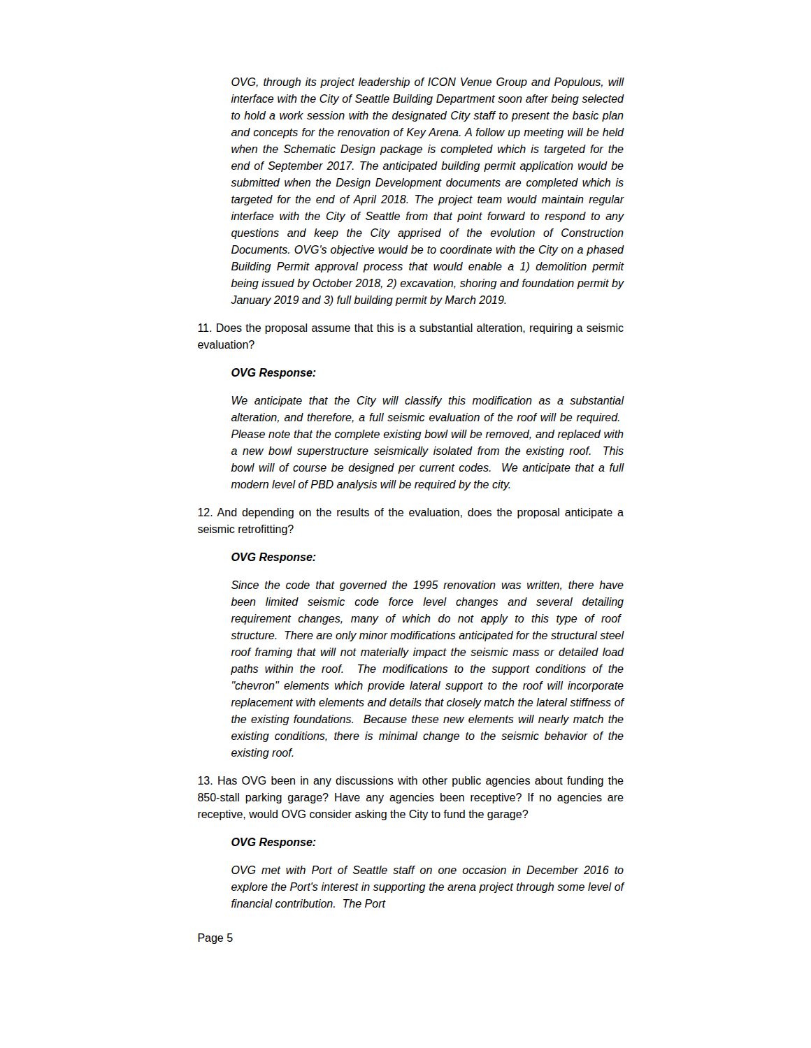OVG, through its project leadership of ICON Venue Group and Populous, will interface with the City of Seattle Building Department soon after being selected to hold a work session with the designated City staff to present the basic plan and concepts for the renovation of Key Arena. A follow up meeting will be held when the Schematic Design package is completed which is targeted for the end of September 2017. The anticipated building permit application would be submitted when the Design Development documents are completed which is targeted for the end of April 2018. The project team would maintain regular interface with the City of Seattle from that point forward to respond to any questions and keep the City apprised of the evolution of Construction Documents. OVG's objective would be to coordinate with the City on a phased Building Permit approval process that would enable a 1) demolition permit being issued by October 2018, 2) excavation, shoring and foundation permit by January 2019 and 3) full building permit by March 2019.
11. Does the proposal assume that this is a substantial alteration, requiring a seismic evaluation?
OVG Response:
We anticipate that the City will classify this modification as a substantial alteration, and therefore, a full seismic evaluation of the roof will be required. Please note that the complete existing bowl will be removed, and replaced with a new bowl superstructure seismically isolated from the existing roof. This bowl will of course be designed per current codes. We anticipate that a full modern level of PBD analysis will be required by the city.
12. And depending on the results of the evaluation, does the proposal anticipate a seismic retrofitting?
OVG Response:
Since the code that governed the 1995 renovation was written, there have been limited seismic code force level changes and several detailing requirement changes, many of which do not apply to this type of roof structure. There are only minor modifications anticipated for the structural steel roof framing that will not materially impact the seismic mass or detailed load paths within the roof. The modifications to the support conditions of the "chevron" elements which provide lateral support to the roof will incorporate replacement with elements and details that closely match the lateral stiffness of the existing foundations. Because these new elements will nearly match the existing conditions, there is minimal change to the seismic behavior of the existing roof.
13. Has OVG been in any discussions with other public agencies about funding the 850-stall parking garage? Have any agencies been receptive? If no agencies are receptive, would OVG consider asking the City to fund the garage?
OVG Response:
OVG met with Port of Seattle staff on one occasion in December 2016 to explore the Port's interest in supporting the arena project through some level of financial contribution. The Port
Page 5